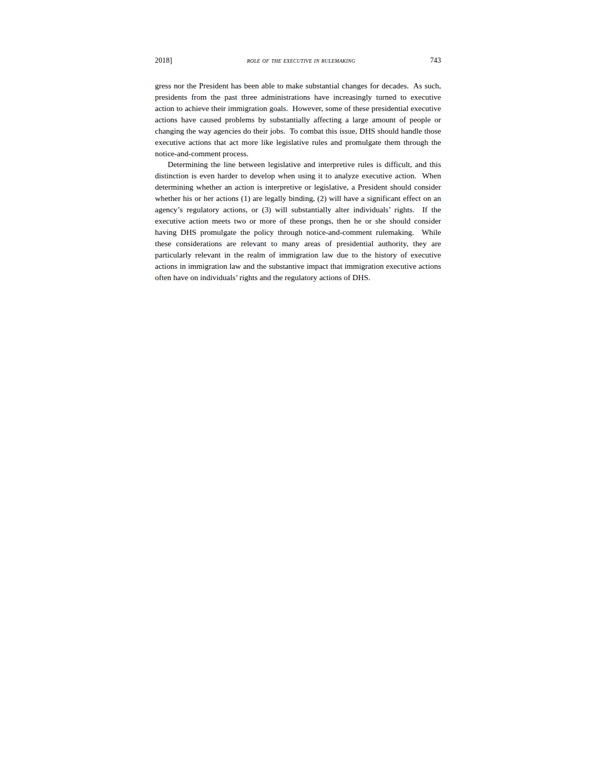2018] Role of the Executive in Rulemaking 743
gress nor the President has been able to make substantial changes for decades. As such, presidents from the past three administrations have increasingly turned to executive action to achieve their immigration goals. However, some of these presidential executive actions have caused problems by substantially affecting a large amount of people or changing the way agencies do their jobs. To combat this issue, DHS should handle those executive actions that act more like legislative rules and promulgate them through the notice-and-comment process.
Determining the line between legislative and interpretive rules is difficult, and this distinction is even harder to develop when using it to analyze executive action. When determining whether an action is interpretive or legislative, a President should consider whether his or her actions (1) are legally binding, (2) will have a significant effect on an agency’s regulatory actions, or (3) will substantially alter individuals’ rights. If the executive action meets two or more of these prongs, then he or she should consider having DHS promulgate the policy through notice-and-comment rulemaking. While these considerations are relevant to many areas of presidential authority, they are particularly relevant in the realm of immigration law due to the history of executive actions in immigration law and the substantive impact that immigration executive actions often have on individuals’ rights and the regulatory actions of DHS.